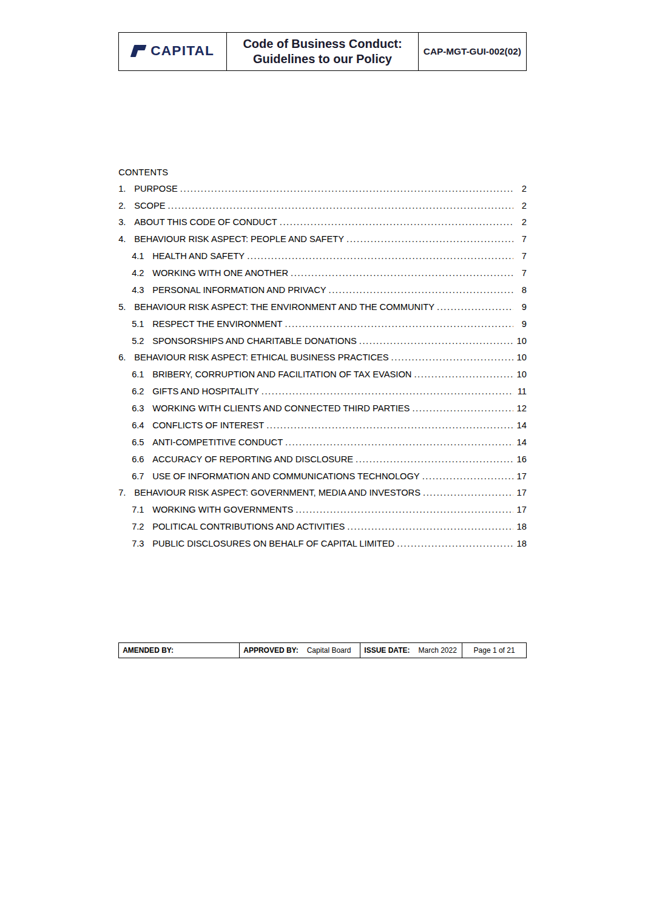| CAPITAL | Code of Business Conduct: Guidelines to our Policy | CAP-MGT-GUI-002(02) |
CONTENTS
1. PURPOSE .................................................................................................................................. 2
2. SCOPE ..................................................................................................................................... 2
3. ABOUT THIS CODE OF CONDUCT ............................................................................................................. 2
4. BEHAVIOUR RISK ASPECT: PEOPLE AND SAFETY ....................................................................................... 7
4.1 HEALTH AND SAFETY ............................................................................................................. 7
4.2 WORKING WITH ONE ANOTHER ....................................................................................... 7
4.3 PERSONAL INFORMATION AND PRIVACY ......................................................................... 8
5. BEHAVIOUR RISK ASPECT: THE ENVIRONMENT AND THE COMMUNITY .................................................... 9
5.1 RESPECT THE ENVIRONMENT ............................................................................................. 9
5.2 SPONSORSHIPS AND CHARITABLE DONATIONS ............................................................. 10
6. BEHAVIOUR RISK ASPECT: ETHICAL BUSINESS PRACTICES ......................................................... 10
6.1 BRIBERY, CORRUPTION AND FACILITATION OF TAX EVASION ....................................................... 10
6.2 GIFTS AND HOSPITALITY ..................................................................................................... 11
6.3 WORKING WITH CLIENTS AND CONNECTED THIRD PARTIES ........................................................... 12
6.4 CONFLICTS OF INTEREST ..................................................................................................... 14
6.5 ANTI-COMPETITIVE CONDUCT ............................................................................................. 14
6.6 ACCURACY OF REPORTING AND DISCLOSURE ................................................................. 16
6.7 USE OF INFORMATION AND COMMUNICATIONS TECHNOLOGY ..................................................... 17
7. BEHAVIOUR RISK ASPECT: GOVERNMENT, MEDIA AND INVESTORS ....................................................... 17
7.1 WORKING WITH GOVERNMENTS ....................................................................................... 17
7.2 POLITICAL CONTRIBUTIONS AND ACTIVITIES .................................................................. 18
7.3 PUBLIC DISCLOSURES ON BEHALF OF CAPITAL LIMITED ................................................................. 18
| AMENDED BY: | APPROVED BY: Capital Board | ISSUE DATE: March 2022 | Page 1 of 21 |